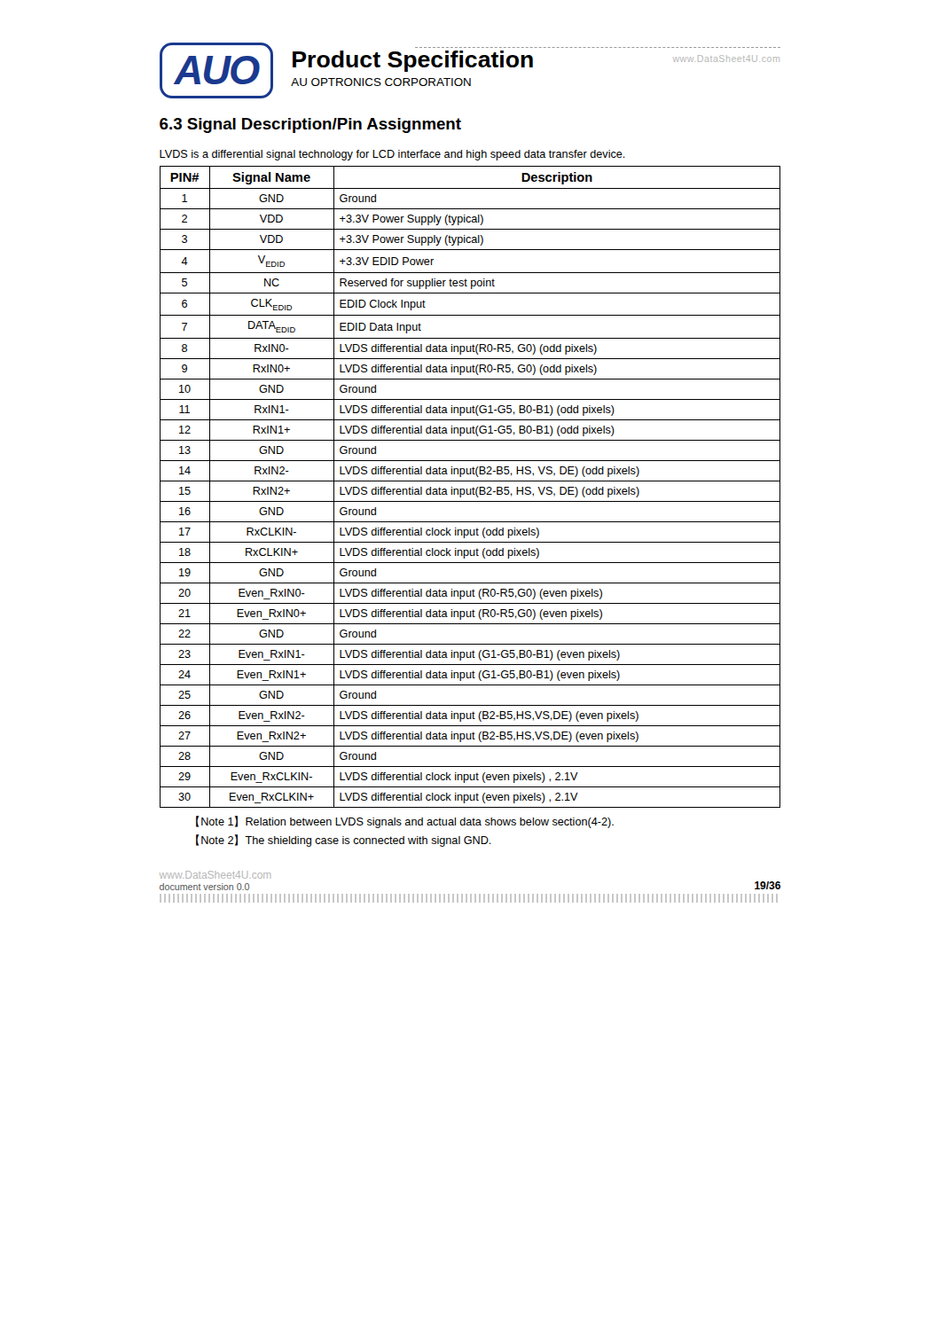www.DataSheet4U.com
AUO
Product Specification
AU OPTRONICS CORPORATION
6.3 Signal Description/Pin Assignment
LVDS is a differential signal technology for LCD interface and high speed data transfer device.
| PIN# | Signal Name | Description |
| --- | --- | --- |
| 1 | GND | Ground |
| 2 | VDD | +3.3V Power Supply (typical) |
| 3 | VDD | +3.3V Power Supply (typical) |
| 4 | V EDID | +3.3V EDID Power |
| 5 | NC | Reserved for supplier test point |
| 6 | CLK EDID | EDID Clock Input |
| 7 | DATA EDID | EDID Data Input |
| 8 | RxIN0- | LVDS differential data input(R0-R5, G0) (odd pixels) |
| 9 | RxIN0+ | LVDS differential data input(R0-R5, G0) (odd pixels) |
| 10 | GND | Ground |
| 11 | RxIN1- | LVDS differential data input(G1-G5, B0-B1) (odd pixels) |
| 12 | RxIN1+ | LVDS differential data input(G1-G5, B0-B1) (odd pixels) |
| 13 | GND | Ground |
| 14 | RxIN2- | LVDS differential data input(B2-B5, HS, VS, DE) (odd pixels) |
| 15 | RxIN2+ | LVDS differential data input(B2-B5, HS, VS, DE) (odd pixels) |
| 16 | GND | Ground |
| 17 | RxCLKIN- | LVDS differential clock input (odd pixels) |
| 18 | RxCLKIN+ | LVDS differential clock input (odd pixels) |
| 19 | GND | Ground |
| 20 | Even_RxIN0- | LVDS differential data input (R0-R5,G0) (even pixels) |
| 21 | Even_RxIN0+ | LVDS differential data input (R0-R5,G0) (even pixels) |
| 22 | GND | Ground |
| 23 | Even_RxIN1- | LVDS differential data input (G1-G5,B0-B1) (even pixels) |
| 24 | Even_RxIN1+ | LVDS differential data input (G1-G5,B0-B1) (even pixels) |
| 25 | GND | Ground |
| 26 | Even_RxIN2- | LVDS differential data input (B2-B5,HS,VS,DE) (even pixels) |
| 27 | Even_RxIN2+ | LVDS differential data input (B2-B5,HS,VS,DE) (even pixels) |
| 28 | GND | Ground |
| 29 | Even_RxCLKIN- | LVDS differential clock input (even pixels) , 2.1V |
| 30 | Even_RxCLKIN+ | LVDS differential clock input (even pixels) , 2.1V |
【Note 1】Relation between LVDS signals and actual data shows below section(4-2).
【Note 2】The shielding case is connected with signal GND.
www.DataSheet4U.com document version 0.0
19/36